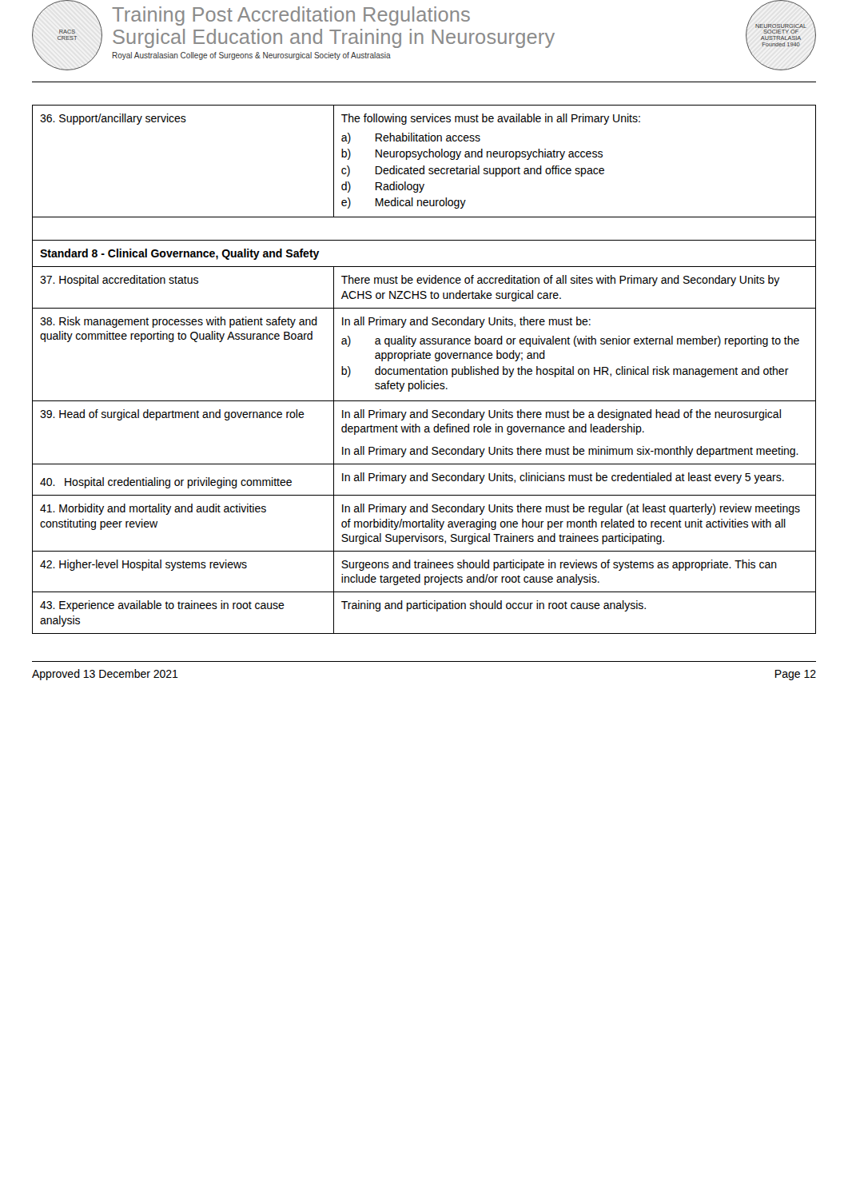RACS
CREST
NEUROSURGICAL
SOCIETY OF
AUSTRALASIA
Founded 1940
Training Post Accreditation Regulations
Surgical Education and Training in Neurosurgery
Royal Australasian College of Surgeons & Neurosurgical Society of Australasia
| 36. Support/ancillary services | The following services must be available in all Primary Units: a) Rehabilitation access b) Neuropsychology and neuropsychiatry access c) Dedicated secretarial support and office space d) Radiology e) Medical neurology |
| Standard 8 - Clinical Governance, Quality and Safety |
| 37. Hospital accreditation status | There must be evidence of accreditation of all sites with Primary and Secondary Units by ACHS or NZCHS to undertake surgical care. |
| 38. Risk management processes with patient safety and quality committee reporting to Quality Assurance Board | In all Primary and Secondary Units, there must be: a) a quality assurance board or equivalent (with senior external member) reporting to the appropriate governance body; and b) documentation published by the hospital on HR, clinical risk management and other safety policies. |
| 39. Head of surgical department and governance role | In all Primary and Secondary Units there must be a designated head of the neurosurgical department with a defined role in governance and leadership. In all Primary and Secondary Units there must be minimum six-monthly department meeting. |
| 40. Hospital credentialing or privileging committee | In all Primary and Secondary Units, clinicians must be credentialed at least every 5 years. |
| 41. Morbidity and mortality and audit activities constituting peer review | In all Primary and Secondary Units there must be regular (at least quarterly) review meetings of morbidity/mortality averaging one hour per month related to recent unit activities with all Surgical Supervisors, Surgical Trainers and trainees participating. |
| 42. Higher-level Hospital systems reviews | Surgeons and trainees should participate in reviews of systems as appropriate. This can include targeted projects and/or root cause analysis. |
| 43. Experience available to trainees in root cause analysis | Training and participation should occur in root cause analysis. |
Approved 13 December 2021 Page 12